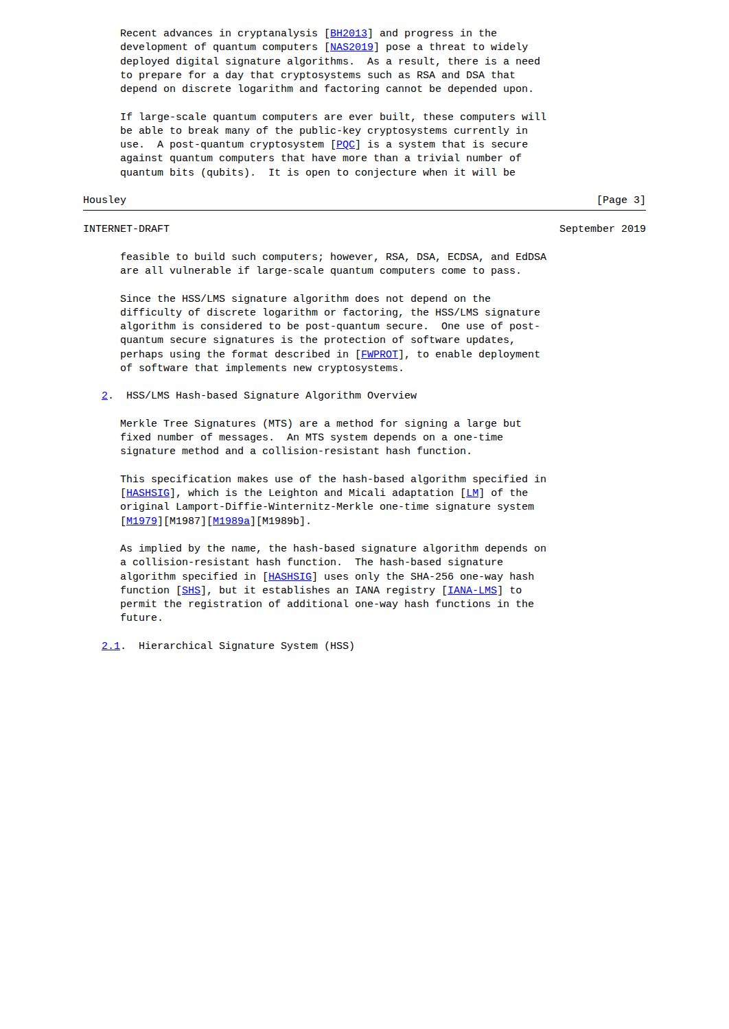Recent advances in cryptanalysis [BH2013] and progress in the
   development of quantum computers [NAS2019] pose a threat to widely
   deployed digital signature algorithms.  As a result, there is a need
   to prepare for a day that cryptosystems such as RSA and DSA that
   depend on discrete logarithm and factoring cannot be depended upon.

   If large-scale quantum computers are ever built, these computers will
   be able to break many of the public-key cryptosystems currently in
   use.  A post-quantum cryptosystem [PQC] is a system that is secure
   against quantum computers that have more than a trivial number of
   quantum bits (qubits).  It is open to conjecture when it will be
Housley
[Page 3]
INTERNET-DRAFT
September 2019
   feasible to build such computers; however, RSA, DSA, ECDSA, and EdDSA
   are all vulnerable if large-scale quantum computers come to pass.

   Since the HSS/LMS signature algorithm does not depend on the
   difficulty of discrete logarithm or factoring, the HSS/LMS signature
   algorithm is considered to be post-quantum secure.  One use of post-
   quantum secure signatures is the protection of software updates,
   perhaps using the format described in [FWPROT], to enable deployment
   of software that implements new cryptosystems.

2.  HSS/LMS Hash-based Signature Algorithm Overview

   Merkle Tree Signatures (MTS) are a method for signing a large but
   fixed number of messages.  An MTS system depends on a one-time
   signature method and a collision-resistant hash function.

   This specification makes use of the hash-based algorithm specified in
   [HASHSIG], which is the Leighton and Micali adaptation [LM] of the
   original Lamport-Diffie-Winternitz-Merkle one-time signature system
   [M1979][M1987][M1989a][M1989b].

   As implied by the name, the hash-based signature algorithm depends on
   a collision-resistant hash function.  The hash-based signature
   algorithm specified in [HASHSIG] uses only the SHA-256 one-way hash
   function [SHS], but it establishes an IANA registry [IANA-LMS] to
   permit the registration of additional one-way hash functions in the
   future.

2.1.  Hierarchical Signature System (HSS)